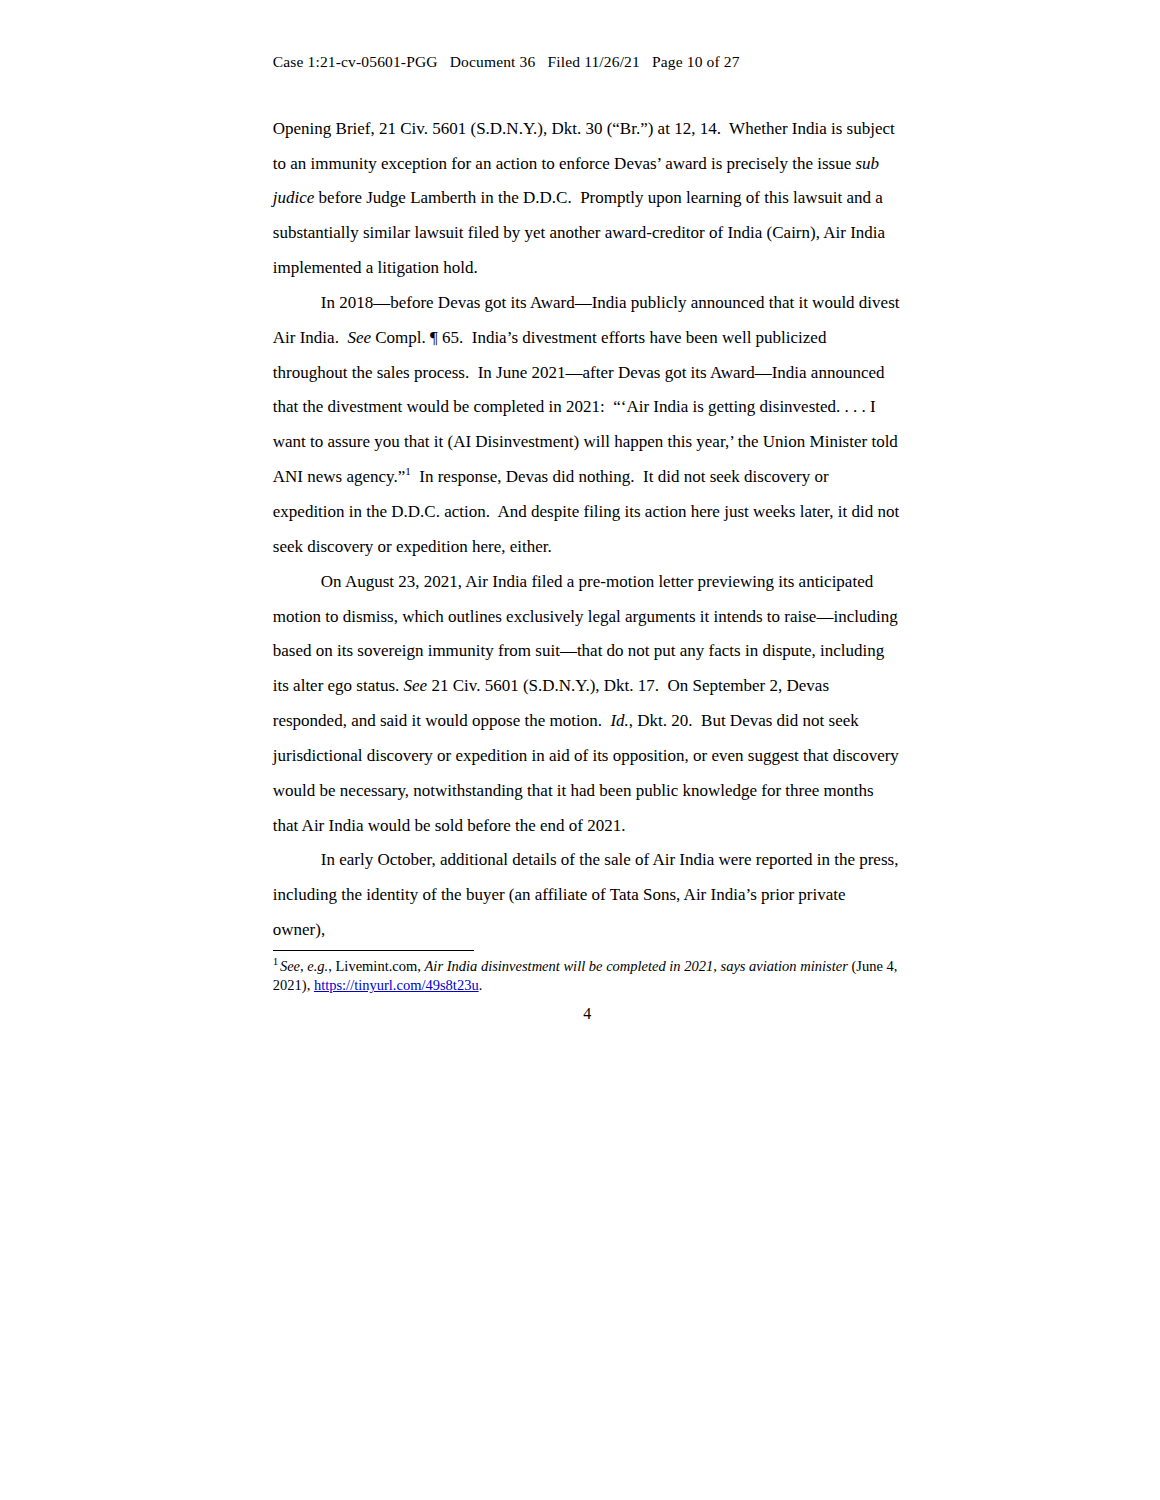Case 1:21-cv-05601-PGG Document 36 Filed 11/26/21 Page 10 of 27
Opening Brief, 21 Civ. 5601 (S.D.N.Y.), Dkt. 30 (“Br.”) at 12, 14. Whether India is subject to an immunity exception for an action to enforce Devas’ award is precisely the issue sub judice before Judge Lamberth in the D.D.C. Promptly upon learning of this lawsuit and a substantially similar lawsuit filed by yet another award-creditor of India (Cairn), Air India implemented a litigation hold.
In 2018—before Devas got its Award—India publicly announced that it would divest Air India. See Compl. ¶ 65. India’s divestment efforts have been well publicized throughout the sales process. In June 2021—after Devas got its Award—India announced that the divestment would be completed in 2021: “‘Air India is getting disinvested. . . . I want to assure you that it (AI Disinvestment) will happen this year,’ the Union Minister told ANI news agency.”1 In response, Devas did nothing. It did not seek discovery or expedition in the D.D.C. action. And despite filing its action here just weeks later, it did not seek discovery or expedition here, either.
On August 23, 2021, Air India filed a pre-motion letter previewing its anticipated motion to dismiss, which outlines exclusively legal arguments it intends to raise—including based on its sovereign immunity from suit—that do not put any facts in dispute, including its alter ego status. See 21 Civ. 5601 (S.D.N.Y.), Dkt. 17. On September 2, Devas responded, and said it would oppose the motion. Id., Dkt. 20. But Devas did not seek jurisdictional discovery or expedition in aid of its opposition, or even suggest that discovery would be necessary, notwithstanding that it had been public knowledge for three months that Air India would be sold before the end of 2021.
In early October, additional details of the sale of Air India were reported in the press, including the identity of the buyer (an affiliate of Tata Sons, Air India’s prior private owner),
1See, e.g., Livemint.com, Air India disinvestment will be completed in 2021, says aviation minister (June 4, 2021), https://tinyurl.com/49s8t23u.
4